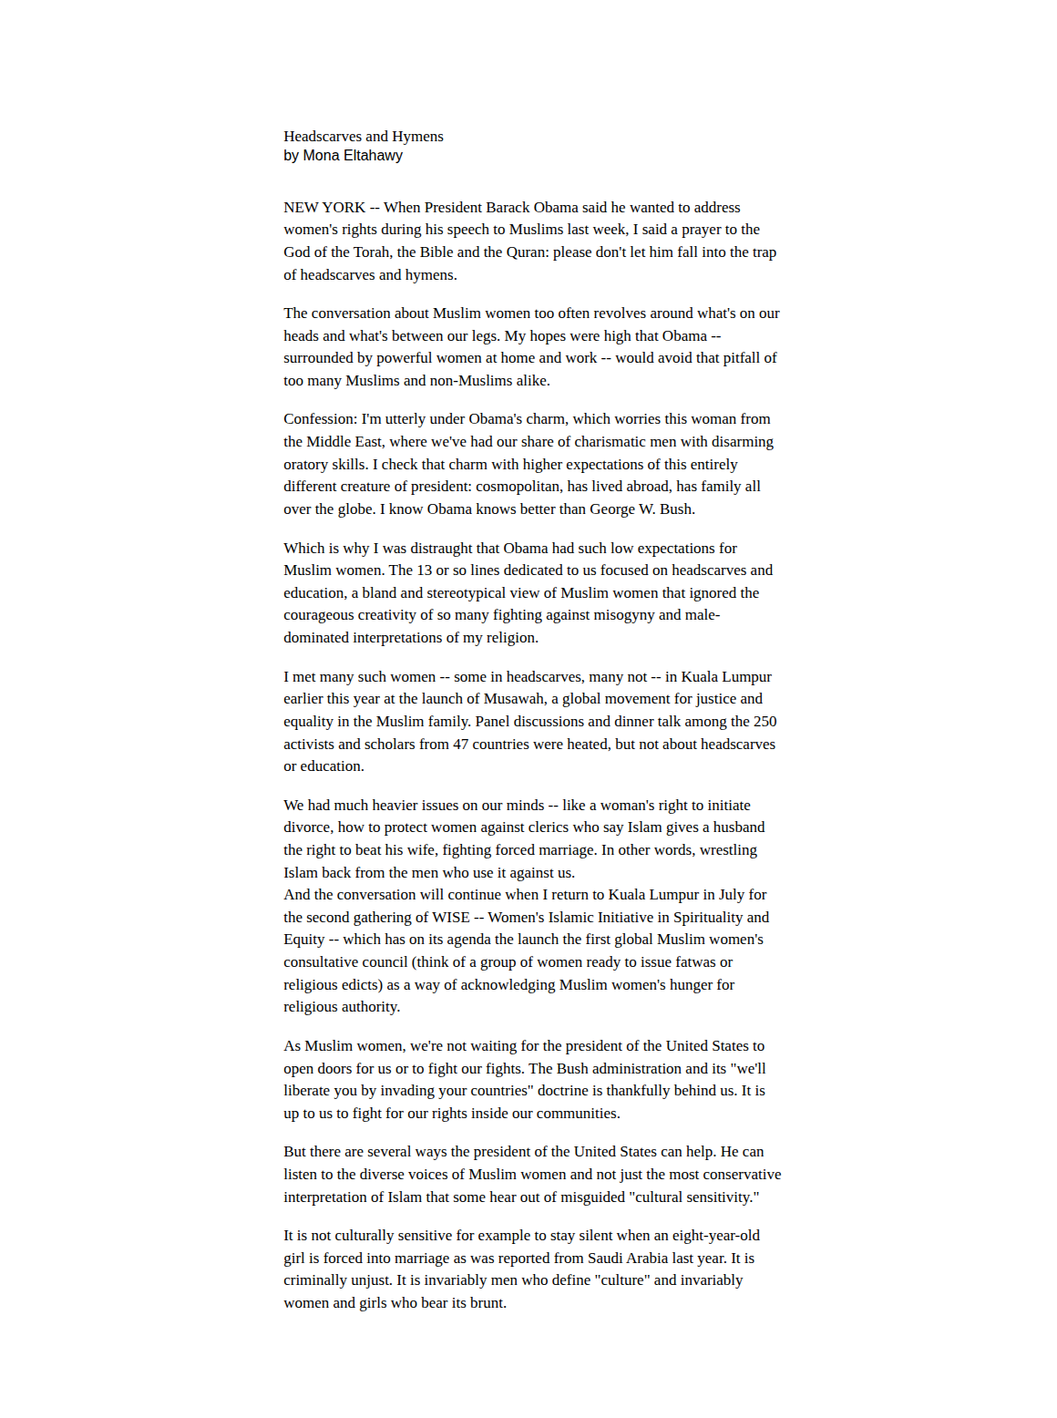Headscarves and Hymens
by Mona Eltahawy
NEW YORK -- When President Barack Obama said he wanted to address women's rights during his speech to Muslims last week, I said a prayer to the God of the Torah, the Bible and the Quran: please don't let him fall into the trap of headscarves and hymens.
The conversation about Muslim women too often revolves around what's on our heads and what's between our legs. My hopes were high that Obama -- surrounded by powerful women at home and work -- would avoid that pitfall of too many Muslims and non-Muslims alike.
Confession: I'm utterly under Obama's charm, which worries this woman from the Middle East, where we've had our share of charismatic men with disarming oratory skills. I check that charm with higher expectations of this entirely different creature of president: cosmopolitan, has lived abroad, has family all over the globe. I know Obama knows better than George W. Bush.
Which is why I was distraught that Obama had such low expectations for Muslim women. The 13 or so lines dedicated to us focused on headscarves and education, a bland and stereotypical view of Muslim women that ignored the courageous creativity of so many fighting against misogyny and male-dominated interpretations of my religion.
I met many such women -- some in headscarves, many not -- in Kuala Lumpur earlier this year at the launch of Musawah, a global movement for justice and equality in the Muslim family. Panel discussions and dinner talk among the 250 activists and scholars from 47 countries were heated, but not about headscarves or education.
We had much heavier issues on our minds -- like a woman's right to initiate divorce, how to protect women against clerics who say Islam gives a husband the right to beat his wife, fighting forced marriage. In other words, wrestling Islam back from the men who use it against us.
And the conversation will continue when I return to Kuala Lumpur in July for the second gathering of WISE -- Women's Islamic Initiative in Spirituality and Equity -- which has on its agenda the launch the first global Muslim women's consultative council (think of a group of women ready to issue fatwas or religious edicts) as a way of acknowledging Muslim women's hunger for religious authority.
As Muslim women, we're not waiting for the president of the United States to open doors for us or to fight our fights. The Bush administration and its "we'll liberate you by invading your countries" doctrine is thankfully behind us. It is up to us to fight for our rights inside our communities.
But there are several ways the president of the United States can help. He can listen to the diverse voices of Muslim women and not just the most conservative interpretation of Islam that some hear out of misguided "cultural sensitivity."
It is not culturally sensitive for example to stay silent when an eight-year-old girl is forced into marriage as was reported from Saudi Arabia last year. It is criminally unjust. It is invariably men who define "culture" and invariably women and girls who bear its brunt.